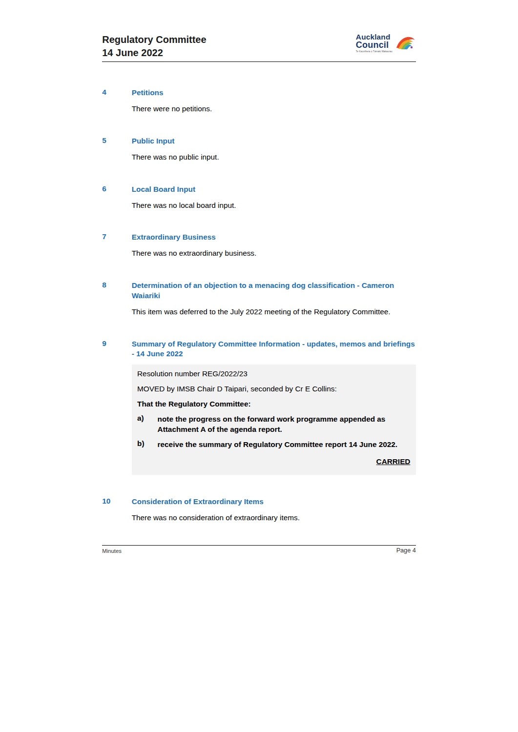Regulatory Committee
14 June 2022
Auckland Council Te Kaunihera o Tāmaki Makaurau
4
Petitions
There were no petitions.
5
Public Input
There was no public input.
6
Local Board Input
There was no local board input.
7
Extraordinary Business
There was no extraordinary business.
8
Determination of an objection to a menacing dog classification - Cameron Waiariki
This item was deferred to the July 2022 meeting of the Regulatory Committee.
9
Summary of Regulatory Committee Information - updates, memos and briefings - 14 June 2022
Resolution number REG/2022/23
MOVED by IMSB Chair D Taipari, seconded by Cr E Collins:
That the Regulatory Committee:
a)
note the progress on the forward work programme appended as Attachment A of the agenda report.
b)
receive the summary of Regulatory Committee report 14 June 2022.
CARRIED
10
Consideration of Extraordinary Items
There was no consideration of extraordinary items.
Minutes
Page 4